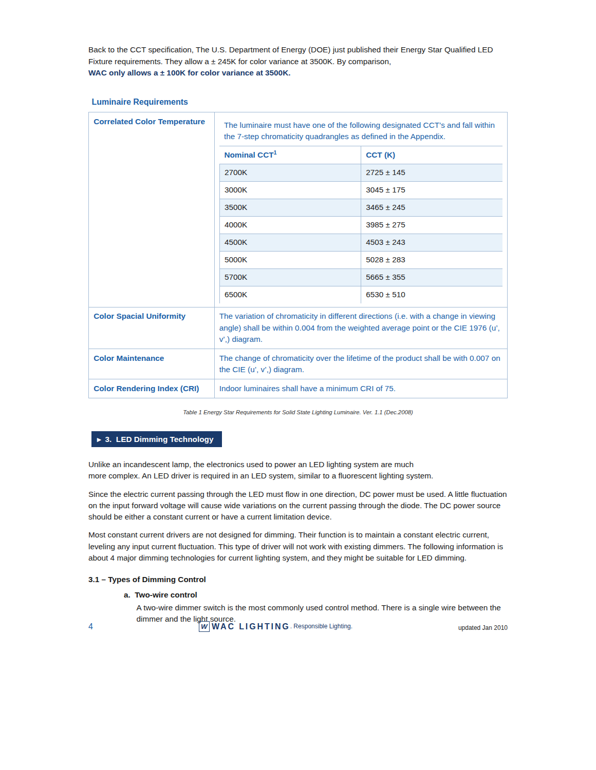Back to the CCT specification, The U.S. Department of Energy (DOE) just published their Energy Star Qualified LED Fixture requirements. They allow a ± 245K for color variance at 3500K. By comparison,
WAC only allows a ± 100K for color variance at 3500K.
Luminaire Requirements
| Correlated Color Temperature | The luminaire must have one of the following designated CCT’s and fall within the 7-step chromaticity quadrangles as defined in the Appendix. / Nominal CCT 1 / CCT (K) / / --- / --- / / 2700K / 2725 ± 145 / / 3000K / 3045 ± 175 / / 3500K / 3465 ± 245 / / 4000K / 3985 ± 275 / / 4500K / 4503 ± 243 / / 5000K / 5028 ± 283 / / 5700K / 5665 ± 355 / / 6500K / 6530 ± 510 / |
| Color Spacial Uniformity | The variation of chromaticity in different directions (i.e. with a change in viewing angle) shall be within 0.004 from the weighted average point or the CIE 1976 (u’, v’,) diagram. |
| Color Maintenance | The change of chromaticity over the lifetime of the product shall be with 0.007 on the CIE (u’, v’,) diagram. |
| Color Rendering Index (CRI) | Indoor luminaires shall have a minimum CRI of 75. |
Table 1 Energy Star Requirements for Solid State Lighting Luminaire. Ver. 1.1 (Dec.2008)
▸3. LED Dimming Technology
Unlike an incandescent lamp, the electronics used to power an LED lighting system are much
more complex. An LED driver is required in an LED system, similar to a fluorescent lighting system.
Since the electric current passing through the LED must flow in one direction, DC power must be used. A little fluctuation on the input forward voltage will cause wide variations on the current passing through the diode. The DC power source should be either a constant current or have a current limitation device.
Most constant current drivers are not designed for dimming. Their function is to maintain a constant electric current, leveling any input current fluctuation. This type of driver will not work with existing dimmers. The following information is about 4 major dimming technologies for current lighting system, and they might be suitable for LED dimming.
3.1 – Types of Dimming Control
a. Two-wire control
A two-wire dimmer switch is the most commonly used control method. There is a single wire between the dimmer and the light source.
4
WWAC LIGHTING. Responsible Lighting.
updated Jan 2010